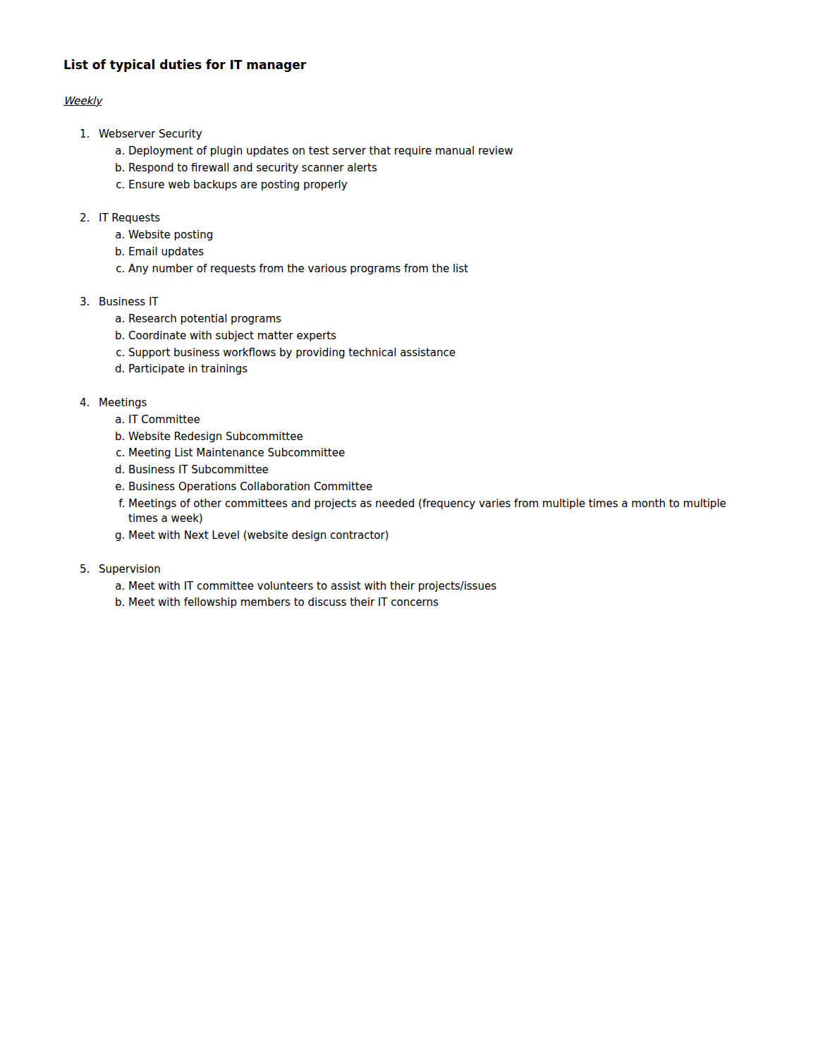List of typical duties for IT manager
Weekly
Webserver Security
Deployment of plugin updates on test server that require manual review
Respond to firewall and security scanner alerts
Ensure web backups are posting properly
IT Requests
Website posting
Email updates
Any number of requests from the various programs from the list
Business IT
Research potential programs
Coordinate with subject matter experts
Support business workflows by providing technical assistance
Participate in trainings
Meetings
IT Committee
Website Redesign Subcommittee
Meeting List Maintenance Subcommittee
Business IT Subcommittee
Business Operations Collaboration Committee
Meetings of other committees and projects as needed (frequency varies from multiple times a month to multiple times a week)
Meet with Next Level (website design contractor)
Supervision
Meet with IT committee volunteers to assist with their projects/issues
Meet with fellowship members to discuss their IT concerns